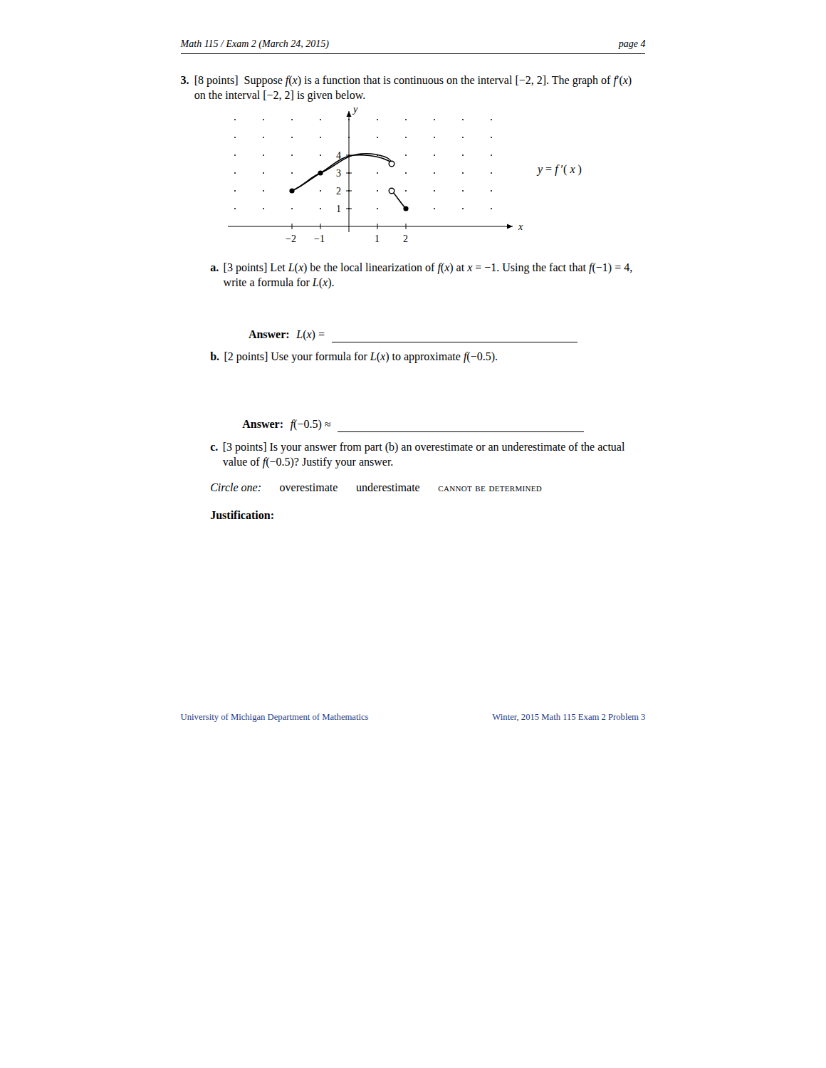Math 115 / Exam 2 (March 24, 2015)
page 4
3.
[8 points] Suppose f(x) is a function that is continuous on the interval [−2, 2]. The graph of f′(x) on the interval [−2, 2] is given below.
y x 1 2 3 4 −2 −1 1 2 y = f ′( x )
a.
[3 points] Let L(x) be the local linearization of f(x) at x = −1. Using the fact that f(−1) = 4, write a formula for L(x).
Answer: L(x) =
b.
[2 points] Use your formula for L(x) to approximate f(−0.5).
Answer: f(−0.5) ≈
c.
[3 points] Is your answer from part (b) an overestimate or an underestimate of the actual value of f(−0.5)? Justify your answer.
Circle one: overestimate underestimate cannot be determined
Justification:
University of Michigan Department of Mathematics
Winter, 2015 Math 115 Exam 2 Problem 3